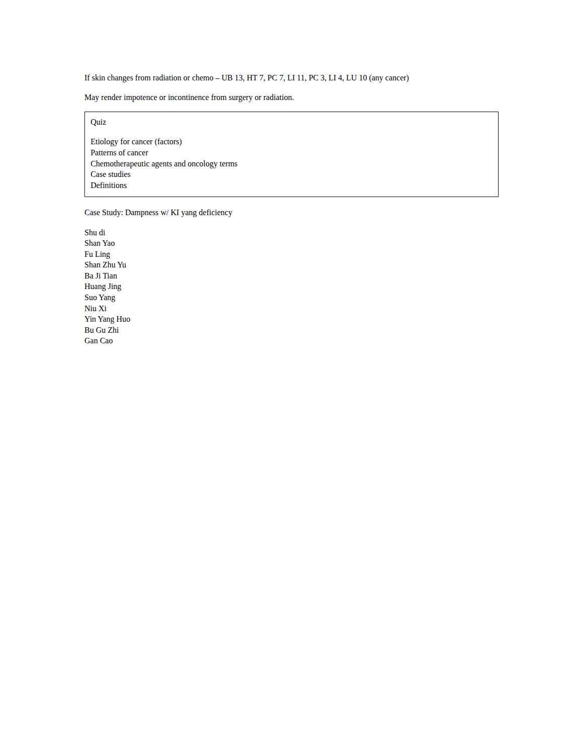If skin changes from radiation or chemo – UB 13, HT 7, PC 7, LI 11, PC 3, LI 4, LU 10 (any cancer)
May render impotence or incontinence from surgery or radiation.
Quiz
Etiology for cancer (factors)
Patterns of cancer
Chemotherapeutic agents and oncology terms
Case studies
Definitions
Case Study: Dampness w/ KI yang deficiency
Shu di
Shan Yao
Fu Ling
Shan Zhu Yu
Ba Ji Tian
Huang Jing
Suo Yang
Niu Xi
Yin Yang Huo
Bu Gu Zhi
Gan Cao